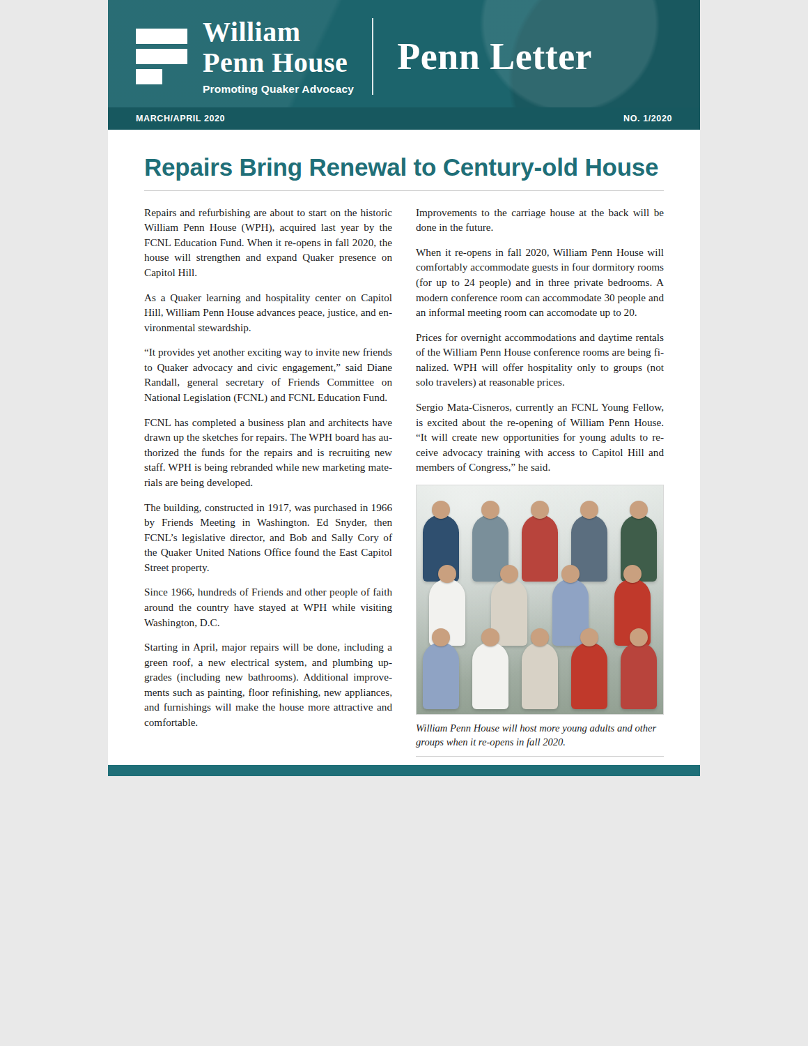William Penn House Promoting Quaker Advocacy
Penn Letter
MARCH/APRIL 2020 NO. 1/2020
Repairs Bring Renewal to Century-old House
Repairs and refurbishing are about to start on the historic William Penn House (WPH), acquired last year by the FCNL Education Fund. When it re-opens in fall 2020, the house will strengthen and expand Quaker presence on Capitol Hill.
As a Quaker learning and hospitality center on Capitol Hill, William Penn House advances peace, justice, and environmental stewardship.
“It provides yet another exciting way to invite new friends to Quaker advocacy and civic engagement,” said Diane Randall, general secretary of Friends Committee on National Legislation (FCNL) and FCNL Education Fund.
FCNL has completed a business plan and architects have drawn up the sketches for repairs. The WPH board has authorized the funds for the repairs and is recruiting new staff. WPH is being rebranded while new marketing materials are being developed.
The building, constructed in 1917, was purchased in 1966 by Friends Meeting in Washington. Ed Snyder, then FCNL’s legislative director, and Bob and Sally Cory of the Quaker United Nations Office found the East Capitol Street property.
Since 1966, hundreds of Friends and other people of faith around the country have stayed at WPH while visiting Washington, D.C.
Starting in April, major repairs will be done, including a green roof, a new electrical system, and plumbing upgrades (including new bathrooms). Additional improvements such as painting, floor refinishing, new appliances, and furnishings will make the house more attractive and comfortable.
Improvements to the carriage house at the back will be done in the future.
When it re-opens in fall 2020, William Penn House will comfortably accommodate guests in four dormitory rooms (for up to 24 people) and in three private bedrooms. A modern conference room can accommodate 30 people and an informal meeting room can accomodate up to 20.
Prices for overnight accommodations and daytime rentals of the William Penn House conference rooms are being finalized. WPH will offer hospitality only to groups (not solo travelers) at reasonable prices.
Sergio Mata-Cisneros, currently an FCNL Young Fellow, is excited about the re-opening of William Penn House. “It will create new opportunities for young adults to receive advocacy training with access to Capitol Hill and members of Congress,” he said.
William Penn House will host more young adults and other groups when it re-opens in fall 2020.